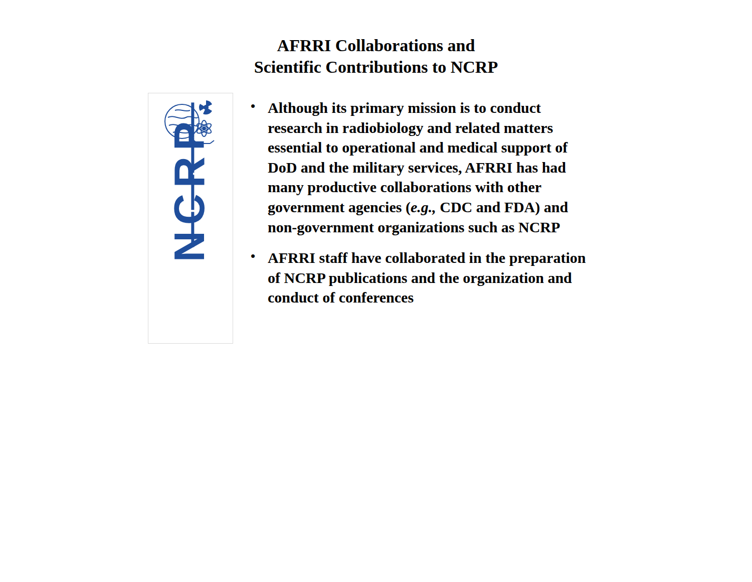AFRRI Collaborations and
Scientific Contributions to NCRP
N C R P
Although its primary mission is to conduct research in radiobiology and related matters essential to operational and medical support of DoD and the military services, AFRRI has had many productive collaborations with other government agencies (e.g., CDC and FDA) and non-government organizations such as NCRP
AFRRI staff have collaborated in the preparation of NCRP publications and the organization and conduct of conferences